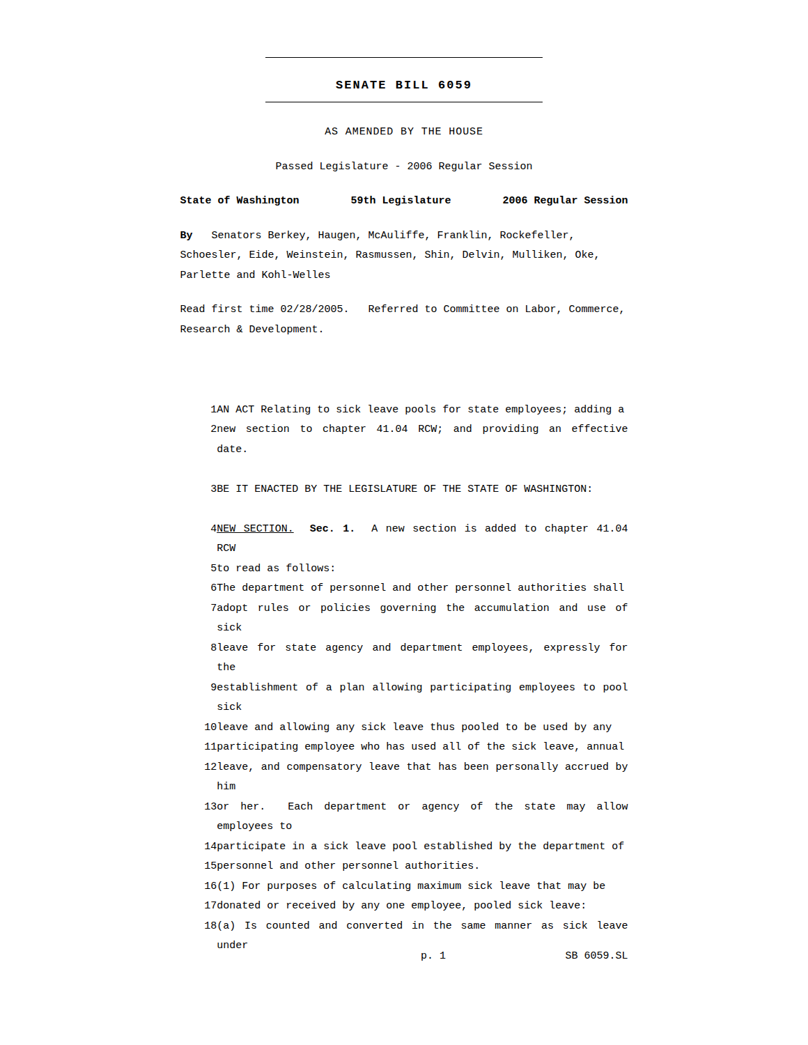SENATE BILL 6059
AS AMENDED BY THE HOUSE
Passed Legislature - 2006 Regular Session
State of Washington 59th Legislature 2006 Regular Session
By Senators Berkey, Haugen, McAuliffe, Franklin, Rockefeller, Schoesler, Eide, Weinstein, Rasmussen, Shin, Delvin, Mulliken, Oke, Parlette and Kohl-Welles
Read first time 02/28/2005. Referred to Committee on Labor, Commerce, Research & Development.
| 1 | AN ACT Relating to sick leave pools for state employees; adding a |
| 2 | new section to chapter 41.04 RCW; and providing an effective date. |
| 3 | BE IT ENACTED BY THE LEGISLATURE OF THE STATE OF WASHINGTON: |
| 4 | NEW SECTION. Sec. 1. A new section is added to chapter 41.04 RCW |
| 5 | to read as follows: |
| 6 | The department of personnel and other personnel authorities shall |
| 7 | adopt rules or policies governing the accumulation and use of sick |
| 8 | leave for state agency and department employees, expressly for the |
| 9 | establishment of a plan allowing participating employees to pool sick |
| 10 | leave and allowing any sick leave thus pooled to be used by any |
| 11 | participating employee who has used all of the sick leave, annual |
| 12 | leave, and compensatory leave that has been personally accrued by him |
| 13 | or her. Each department or agency of the state may allow employees to |
| 14 | participate in a sick leave pool established by the department of |
| 15 | personnel and other personnel authorities. |
| 16 | (1) For purposes of calculating maximum sick leave that may be |
| 17 | donated or received by any one employee, pooled sick leave: |
| 18 | (a) Is counted and converted in the same manner as sick leave under |
p. 1 SB 6059.SL